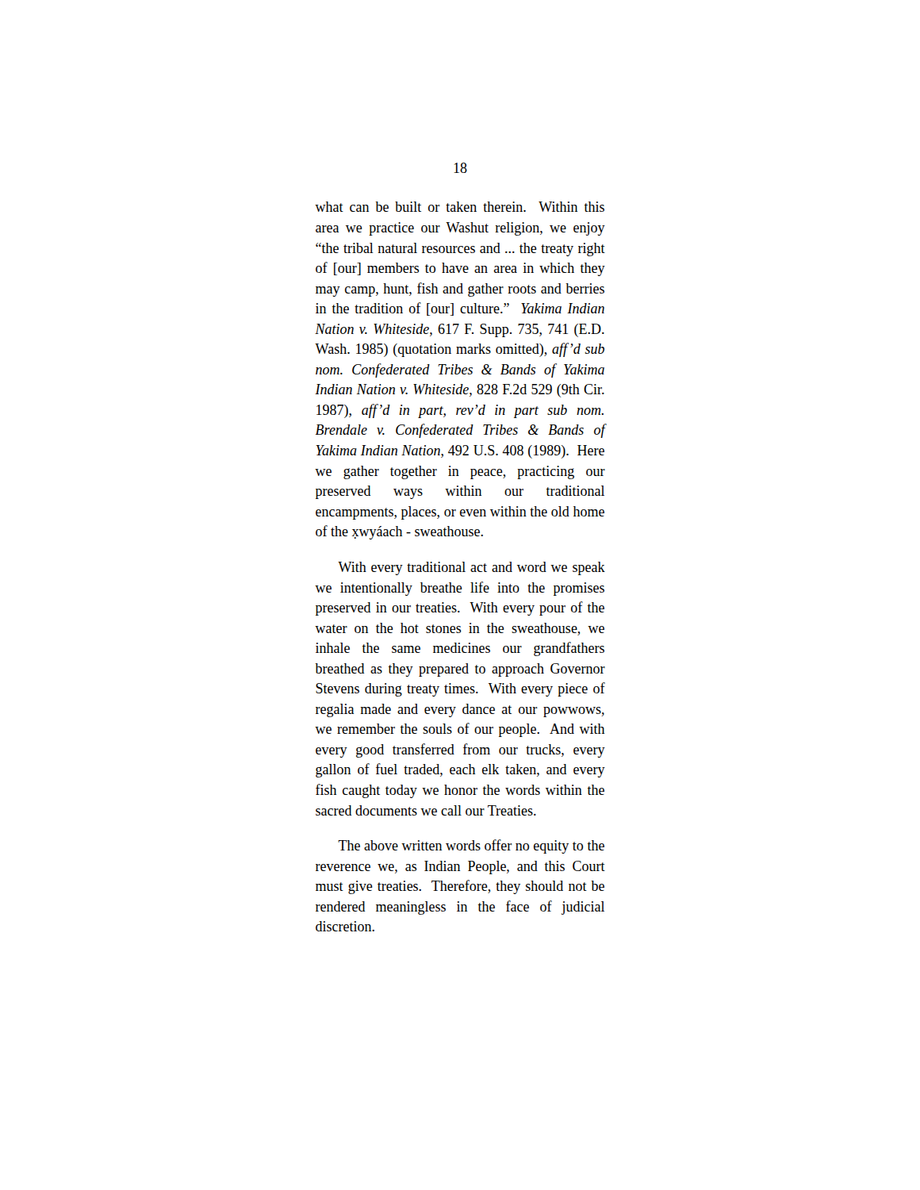18
what can be built or taken therein. Within this area we practice our Washut religion, we enjoy “the tribal natural resources and ... the treaty right of [our] members to have an area in which they may camp, hunt, fish and gather roots and berries in the tradition of [our] culture.” Yakima Indian Nation v. Whiteside, 617 F. Supp. 735, 741 (E.D. Wash. 1985) (quotation marks omitted), aff’d sub nom. Confederated Tribes & Bands of Yakima Indian Nation v. Whiteside, 828 F.2d 529 (9th Cir. 1987), aff’d in part, rev’d in part sub nom. Brendale v. Confederated Tribes & Bands of Yakima Indian Nation, 492 U.S. 408 (1989). Here we gather together in peace, practicing our preserved ways within our traditional encampments, places, or even within the old home of the x̣wyáach - sweathouse.
With every traditional act and word we speak we intentionally breathe life into the promises preserved in our treaties. With every pour of the water on the hot stones in the sweathouse, we inhale the same medicines our grandfathers breathed as they prepared to approach Governor Stevens during treaty times. With every piece of regalia made and every dance at our powwows, we remember the souls of our people. And with every good transferred from our trucks, every gallon of fuel traded, each elk taken, and every fish caught today we honor the words within the sacred documents we call our Treaties.
The above written words offer no equity to the reverence we, as Indian People, and this Court must give treaties. Therefore, they should not be rendered meaningless in the face of judicial discretion.